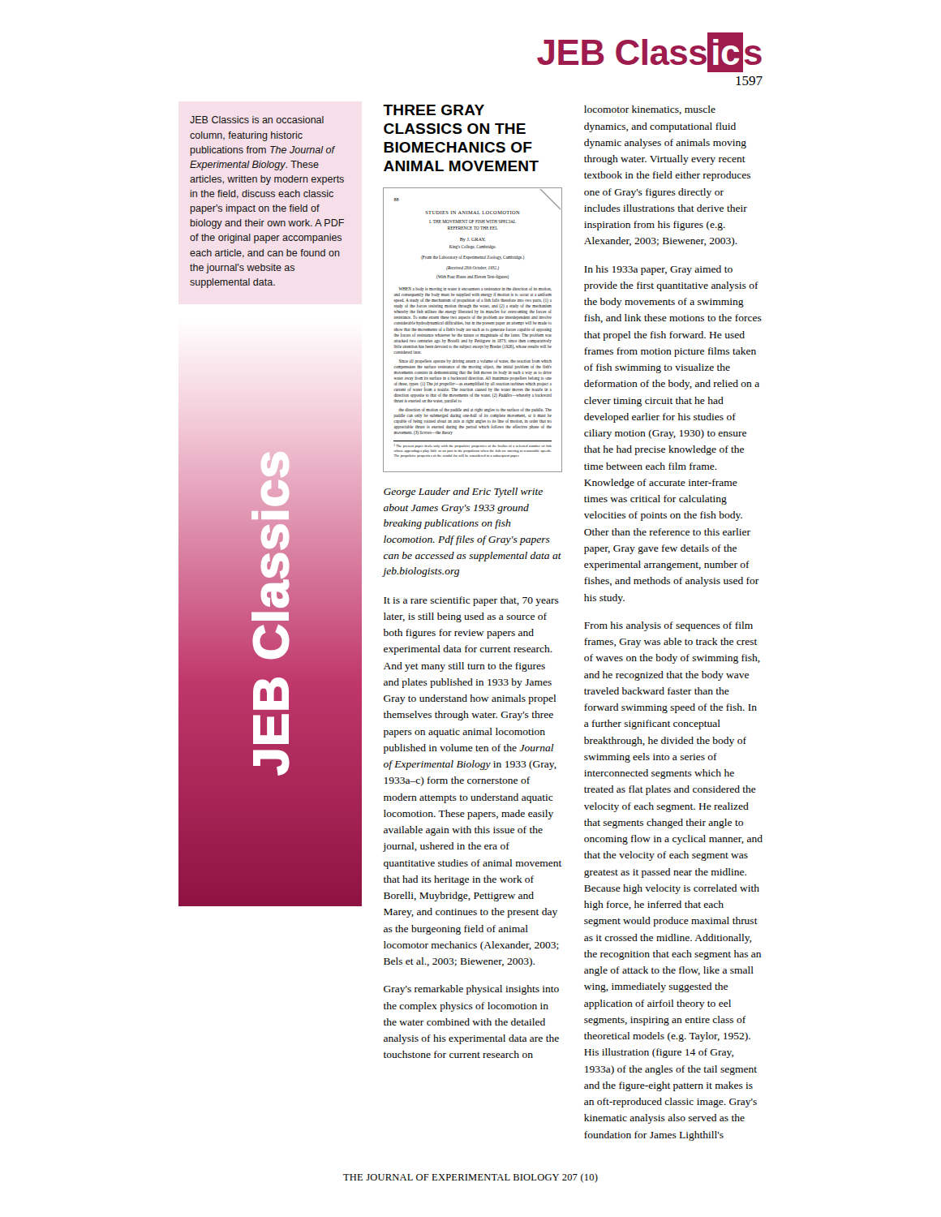JEB Classics
1597
JEB Classics is an occasional column, featuring historic publications from The Journal of Experimental Biology. These articles, written by modern experts in the field, discuss each classic paper's impact on the field of biology and their own work. A PDF of the original paper accompanies each article, and can be found on the journal's website as supplemental data.
JEB Classics
THREE GRAY CLASSICS ON THE BIOMECHANICS OF ANIMAL MOVEMENT
88
STUDIES IN ANIMAL LOCOMOTION
I. THE MOVEMENT OF FISH WITH SPECIAL
REFERENCE TO THE EEL
By J. GRAY,
King's College, Cambridge.
(From the Laboratory of Experimental Zoology, Cambridge.)
(Received 20th October, 1932.)
(With Four Plates and Eleven Text-figures)
WHEN a body is moving in water it encounters a resistance in the direction of its motion, and consequently the body must be supplied with energy if motion is to occur at a uniform speed. A study of the mechanism of propulsion of a fish falls therefore into two parts, (1) a study of the forces resisting motion through the water, and (2) a study of the mechanism whereby the fish utilises the energy liberated by its muscles for overcoming the forces of resistance. To some extent these two aspects of the problem are interdependent and involve considerable hydrodynamical difficulties, but in the present paper an attempt will be made to show that the movements of a fish's body are such as to generate forces capable of opposing the forces of resistance whatever be the nature or magnitude of the latter. The problem was attacked two centuries ago by Borelli and by Pettigrew in 1873; since then comparatively little attention has been devoted to the subject except by Breder (1926), whose results will be considered later.
Since all propellers operate by driving astern a volume of water, the reaction from which compensates the surface resistance of the moving object, the initial problem of the fish's movements consists in demonstrating that the fish moves its body in such a way as to drive water away from its surface in a backward direction. All inanimate propellers belong to one of three, types: (1) The jet propeller—as exemplified by all reaction turbines which project a current of water from a nozzle. The reaction caused by the water moves the nozzle in a direction opposite to that of the movements of the water. (2) Paddles—whereby a backward thrust is exerted on the water, parallel to
the direction of motion of the paddle and at right angles to the surface of the paddle. The paddle can only be submerged during one-half of its complete movement, or it must be capable of being rotated about an axis at right angles to its line of motion, in order that no appreciable thrust is exerted during the period which follows the effective phase of the movement. (3) Screws—the theory
¹ The present paper deals only with the propulsive properties of the bodies of a selected number of fish whose appendages play little or no part in the propulsion when the fish are moving at reasonable speeds. The propulsive properties of the caudal fin will be considered in a subsequent paper.
George Lauder and Eric Tytell write about James Gray's 1933 ground breaking publications on fish locomotion. Pdf files of Gray's papers can be accessed as supplemental data at jeb.biologists.org
It is a rare scientific paper that, 70 years later, is still being used as a source of both figures for review papers and experimental data for current research. And yet many still turn to the figures and plates published in 1933 by James Gray to understand how animals propel themselves through water. Gray's three papers on aquatic animal locomotion published in volume ten of the Journal of Experimental Biology in 1933 (Gray, 1933a–c) form the cornerstone of modern attempts to understand aquatic locomotion. These papers, made easily available again with this issue of the journal, ushered in the era of quantitative studies of animal movement that had its heritage in the work of Borelli, Muybridge, Pettigrew and Marey, and continues to the present day as the burgeoning field of animal locomotor mechanics (Alexander, 2003; Bels et al., 2003; Biewener, 2003).
Gray's remarkable physical insights into the complex physics of locomotion in the water combined with the detailed analysis of his experimental data are the touchstone for current research on
locomotor kinematics, muscle dynamics, and computational fluid dynamic analyses of animals moving through water. Virtually every recent textbook in the field either reproduces one of Gray's figures directly or includes illustrations that derive their inspiration from his figures (e.g. Alexander, 2003; Biewener, 2003).
In his 1933a paper, Gray aimed to provide the first quantitative analysis of the body movements of a swimming fish, and link these motions to the forces that propel the fish forward. He used frames from motion picture films taken of fish swimming to visualize the deformation of the body, and relied on a clever timing circuit that he had developed earlier for his studies of ciliary motion (Gray, 1930) to ensure that he had precise knowledge of the time between each film frame. Knowledge of accurate inter-frame times was critical for calculating velocities of points on the fish body. Other than the reference to this earlier paper, Gray gave few details of the experimental arrangement, number of fishes, and methods of analysis used for his study.
From his analysis of sequences of film frames, Gray was able to track the crest of waves on the body of swimming fish, and he recognized that the body wave traveled backward faster than the forward swimming speed of the fish. In a further significant conceptual breakthrough, he divided the body of swimming eels into a series of interconnected segments which he treated as flat plates and considered the velocity of each segment. He realized that segments changed their angle to oncoming flow in a cyclical manner, and that the velocity of each segment was greatest as it passed near the midline. Because high velocity is correlated with high force, he inferred that each segment would produce maximal thrust as it crossed the midline. Additionally, the recognition that each segment has an angle of attack to the flow, like a small wing, immediately suggested the application of airfoil theory to eel segments, inspiring an entire class of theoretical models (e.g. Taylor, 1952). His illustration (figure 14 of Gray, 1933a) of the angles of the tail segment and the figure-eight pattern it makes is an oft-reproduced classic image. Gray's kinematic analysis also served as the foundation for James Lighthill's
THE JOURNAL OF EXPERIMENTAL BIOLOGY 207 (10)